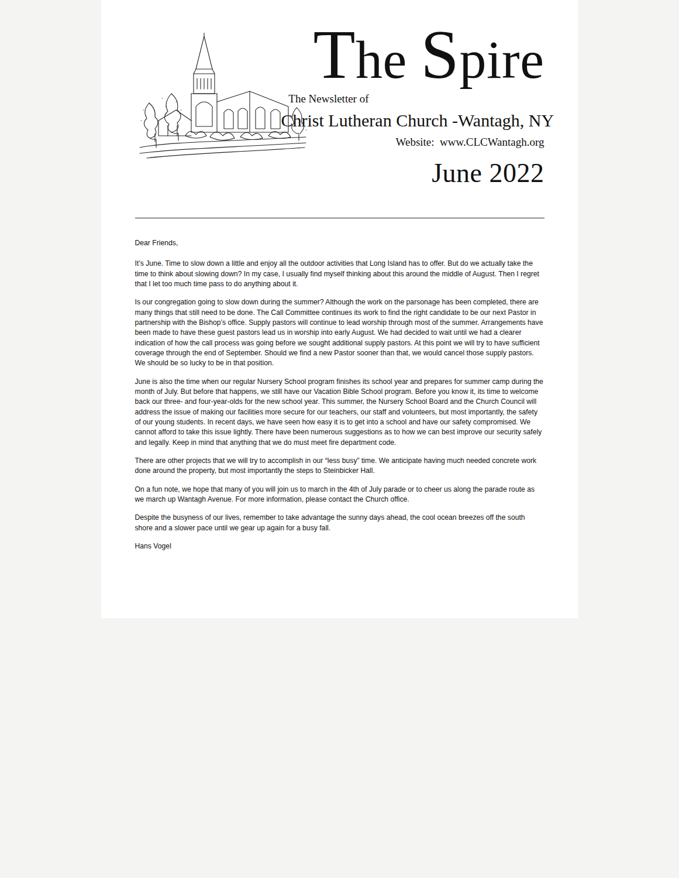The Spire
The Newsletter of
Christ Lutheran Church -Wantagh, NY
Website: www.CLCWantagh.org
June 2022
Dear Friends,
It’s June. Time to slow down a little and enjoy all the outdoor activities that Long Island has to offer. But do we actually take the time to think about slowing down? In my case, I usually find myself thinking about this around the middle of August. Then I regret that I let too much time pass to do anything about it.
Is our congregation going to slow down during the summer? Although the work on the parsonage has been completed, there are many things that still need to be done. The Call Committee continues its work to find the right candidate to be our next Pastor in partnership with the Bishop’s office. Supply pastors will continue to lead worship through most of the summer. Arrangements have been made to have these guest pastors lead us in worship into early August. We had decided to wait until we had a clearer indication of how the call process was going before we sought additional supply pastors. At this point we will try to have sufficient coverage through the end of September. Should we find a new Pastor sooner than that, we would cancel those supply pastors. We should be so lucky to be in that position.
June is also the time when our regular Nursery School program finishes its school year and prepares for summer camp during the month of July. But before that happens, we still have our Vacation Bible School program. Before you know it, its time to welcome back our three- and four-year-olds for the new school year. This summer, the Nursery School Board and the Church Council will address the issue of making our facilities more secure for our teachers, our staff and volunteers, but most importantly, the safety of our young students. In recent days, we have seen how easy it is to get into a school and have our safety compromised. We cannot afford to take this issue lightly. There have been numerous suggestions as to how we can best improve our security safely and legally. Keep in mind that anything that we do must meet fire department code.
There are other projects that we will try to accomplish in our “less busy” time. We anticipate having much needed concrete work done around the property, but most importantly the steps to Steinbicker Hall.
On a fun note, we hope that many of you will join us to march in the 4th of July parade or to cheer us along the parade route as we march up Wantagh Avenue. For more information, please contact the Church office.
Despite the busyness of our lives, remember to take advantage the sunny days ahead, the cool ocean breezes off the south shore and a slower pace until we gear up again for a busy fall.
Hans Vogel